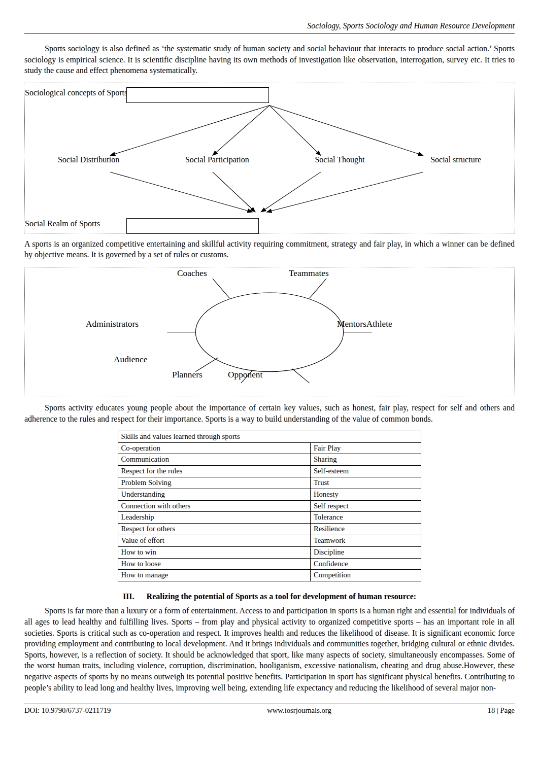Sociology, Sports Sociology and Human Resource Development
Sports sociology is also defined as ‘the systematic study of human society and social behaviour that interacts to produce social action.’ Sports sociology is empirical science. It is scientific discipline having its own methods of investigation like observation, interrogation, survey etc. It tries to study the cause and effect phenomena systematically.
Sociological concepts of Sports
Social Distribution Social Participation Social Thought Social structure
Social Realm of Sports
A sports is an organized competitive entertaining and skillful activity requiring commitment, strategy and fair play, in which a winner can be defined by objective means. It is governed by a set of rules or customs.
Coaches Teammates Administrators MentorsAthlete Audience Planners Opponent
Sports activity educates young people about the importance of certain key values, such as honest, fair play, respect for self and others and adherence to the rules and respect for their importance. Sports is a way to build understanding of the value of common bonds.
| Skills and values learned through sports |
| Co-operation | Fair Play |
| Communication | Sharing |
| Respect for the rules | Self-esteem |
| Problem Solving | Trust |
| Understanding | Honesty |
| Connection with others | Self respect |
| Leadership | Tolerance |
| Respect for others | Resilience |
| Value of effort | Teamwork |
| How to win | Discipline |
| How to loose | Confidence |
| How to manage | Competition |
III. Realizing the potential of Sports as a tool for development of human resource:
Sports is far more than a luxury or a form of entertainment. Access to and participation in sports is a human right and essential for individuals of all ages to lead healthy and fulfilling lives. Sports – from play and physical activity to organized competitive sports – has an important role in all societies. Sports is critical such as co-operation and respect. It improves health and reduces the likelihood of disease. It is significant economic force providing employment and contributing to local development. And it brings individuals and communities together, bridging cultural or ethnic divides. Sports, however, is a reflection of society. It should be acknowledged that sport, like many aspects of society, simultaneously encompasses. Some of the worst human traits, including violence, corruption, discrimination, hooliganism, excessive nationalism, cheating and drug abuse.However, these negative aspects of sports by no means outweigh its potential positive benefits. Participation in sport has significant physical benefits. Contributing to people’s ability to lead long and healthy lives, improving well being, extending life expectancy and reducing the likelihood of several major non-
DOI: 10.9790/6737-0211719 www.iosrjournals.org 18 | Page